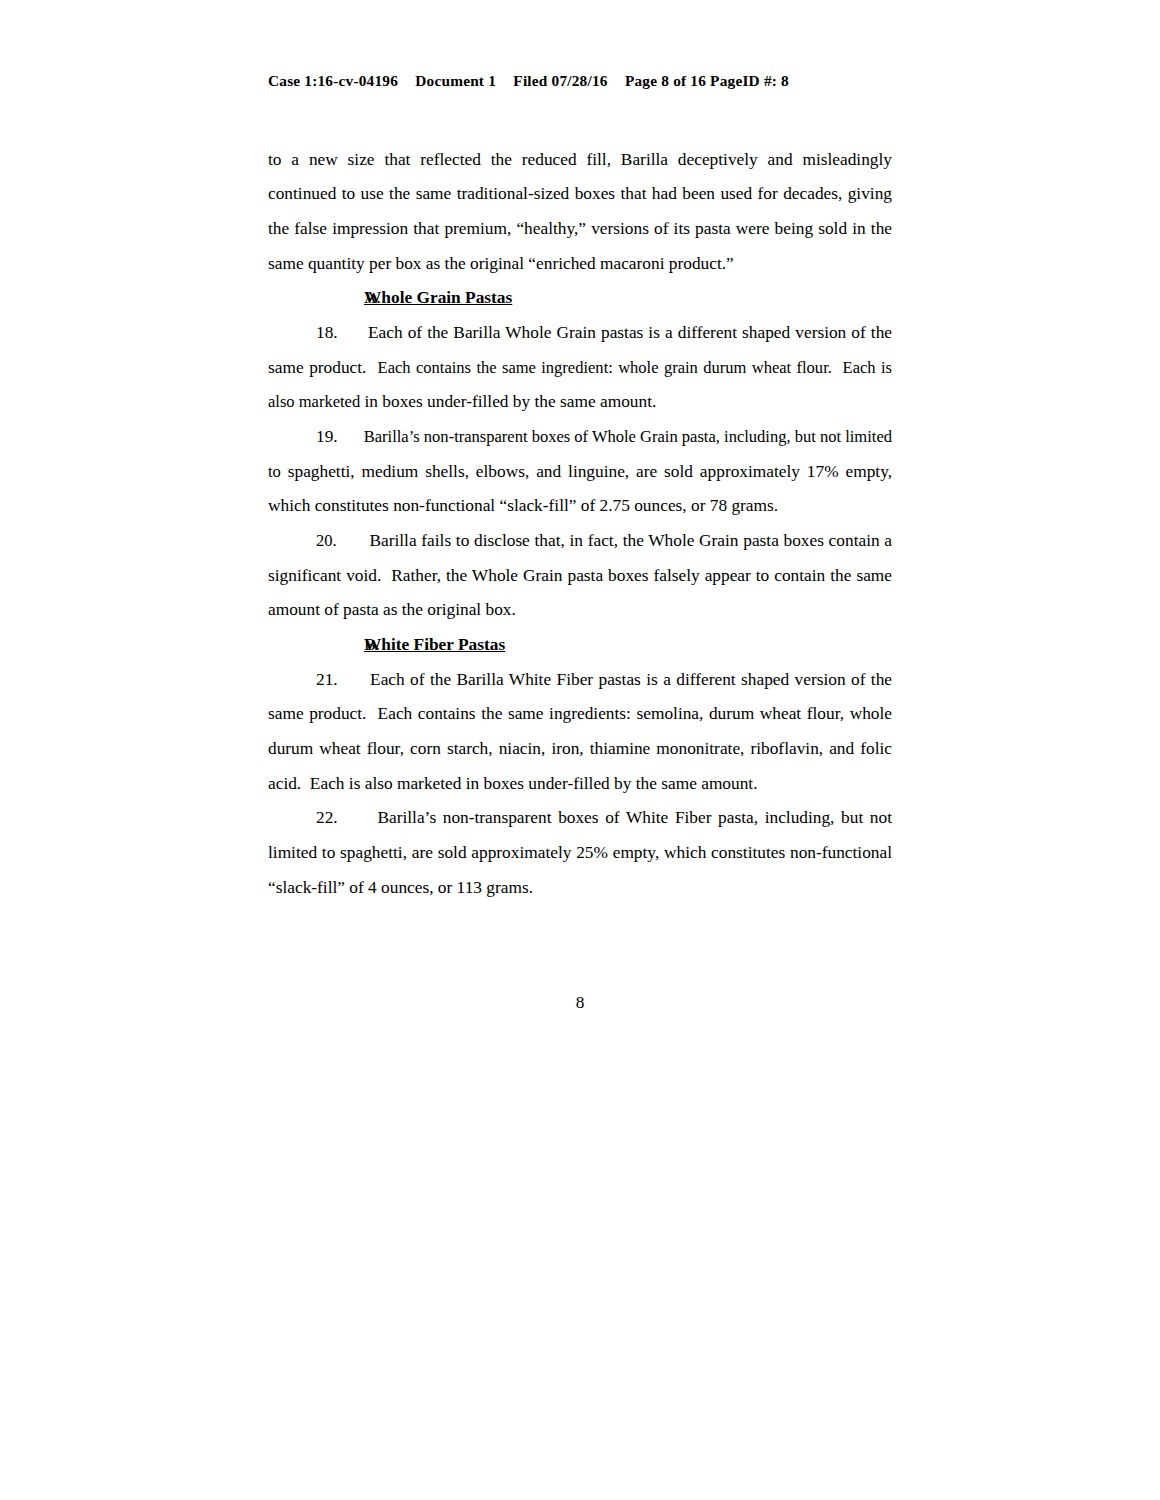Case 1:16-cv-04196 Document 1 Filed 07/28/16 Page 8 of 16 PageID #: 8
to a new size that reflected the reduced fill, Barilla deceptively and misleadingly continued to use the same traditional-sized boxes that had been used for decades, giving the false impression that premium, “healthy,” versions of its pasta were being sold in the same quantity per box as the original “enriched macaroni product.”
A. Whole Grain Pastas
18. Each of the Barilla Whole Grain pastas is a different shaped version of the same product. Each contains the same ingredient: whole grain durum wheat flour. Each is also marketed in boxes under-filled by the same amount.
19. Barilla’s non-transparent boxes of Whole Grain pasta, including, but not limited to spaghetti, medium shells, elbows, and linguine, are sold approximately 17% empty, which constitutes non-functional “slack-fill” of 2.75 ounces, or 78 grams.
20. Barilla fails to disclose that, in fact, the Whole Grain pasta boxes contain a significant void. Rather, the Whole Grain pasta boxes falsely appear to contain the same amount of pasta as the original box.
B. White Fiber Pastas
21. Each of the Barilla White Fiber pastas is a different shaped version of the same product. Each contains the same ingredients: semolina, durum wheat flour, whole durum wheat flour, corn starch, niacin, iron, thiamine mononitrate, riboflavin, and folic acid. Each is also marketed in boxes under-filled by the same amount.
22. Barilla’s non-transparent boxes of White Fiber pasta, including, but not limited to spaghetti, are sold approximately 25% empty, which constitutes non-functional “slack-fill” of 4 ounces, or 113 grams.
8